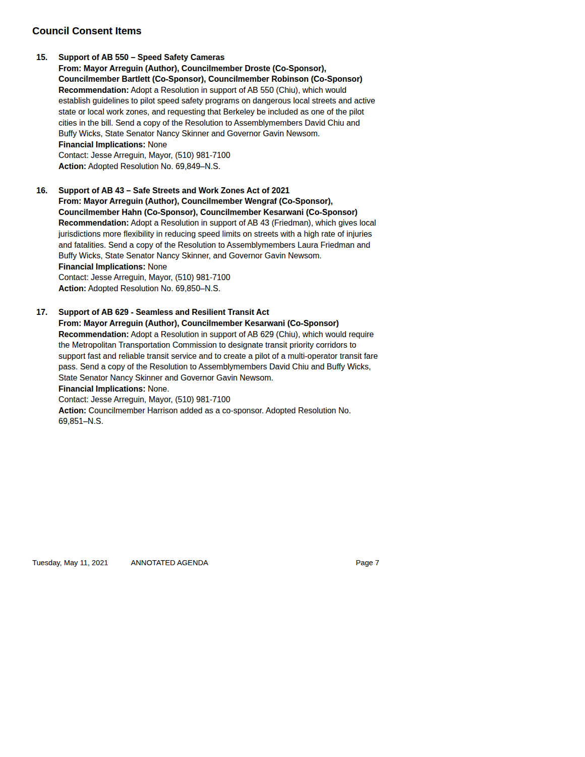Council Consent Items
15.
Support of AB 550 – Speed Safety Cameras
From: Mayor Arreguin (Author), Councilmember Droste (Co-Sponsor), Councilmember Bartlett (Co-Sponsor), Councilmember Robinson (Co-Sponsor)
Recommendation: Adopt a Resolution in support of AB 550 (Chiu), which would establish guidelines to pilot speed safety programs on dangerous local streets and active state or local work zones, and requesting that Berkeley be included as one of the pilot cities in the bill. Send a copy of the Resolution to Assemblymembers David Chiu and Buffy Wicks, State Senator Nancy Skinner and Governor Gavin Newsom.
Financial Implications: None
Contact: Jesse Arreguin, Mayor, (510) 981-7100
Action: Adopted Resolution No. 69,849–N.S.
16.
Support of AB 43 – Safe Streets and Work Zones Act of 2021
From: Mayor Arreguin (Author), Councilmember Wengraf (Co-Sponsor), Councilmember Hahn (Co-Sponsor), Councilmember Kesarwani (Co-Sponsor)
Recommendation: Adopt a Resolution in support of AB 43 (Friedman), which gives local jurisdictions more flexibility in reducing speed limits on streets with a high rate of injuries and fatalities. Send a copy of the Resolution to Assemblymembers Laura Friedman and Buffy Wicks, State Senator Nancy Skinner, and Governor Gavin Newsom.
Financial Implications: None
Contact: Jesse Arreguin, Mayor, (510) 981-7100
Action: Adopted Resolution No. 69,850–N.S.
17.
Support of AB 629 - Seamless and Resilient Transit Act
From: Mayor Arreguin (Author), Councilmember Kesarwani (Co-Sponsor)
Recommendation: Adopt a Resolution in support of AB 629 (Chiu), which would require the Metropolitan Transportation Commission to designate transit priority corridors to support fast and reliable transit service and to create a pilot of a multi-operator transit fare pass. Send a copy of the Resolution to Assemblymembers David Chiu and Buffy Wicks, State Senator Nancy Skinner and Governor Gavin Newsom.
Financial Implications: None.
Contact: Jesse Arreguin, Mayor, (510) 981-7100
Action: Councilmember Harrison added as a co-sponsor. Adopted Resolution No. 69,851–N.S.
Tuesday, May 11, 2021 ANNOTATED AGENDA
Page 7